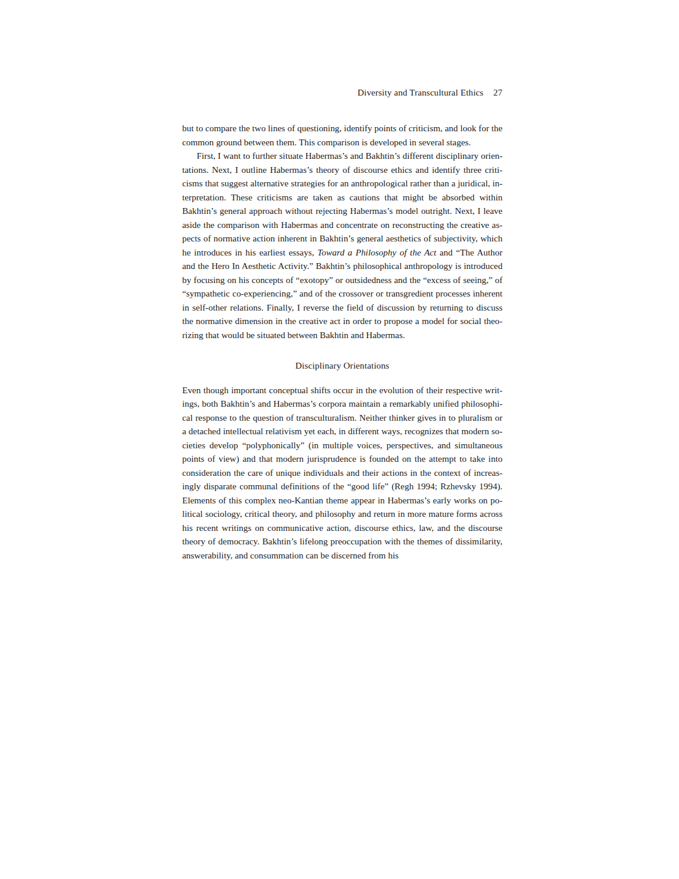Diversity and Transcultural Ethics27
but to compare the two lines of questioning, identify points of criticism, and look for the common ground between them. This comparison is developed in several stages.
First, I want to further situate Habermas’s and Bakhtin’s different disciplinary orientations. Next, I outline Habermas’s theory of discourse ethics and identify three criticisms that suggest alternative strategies for an anthropological rather than a juridical, interpretation. These criticisms are taken as cautions that might be absorbed within Bakhtin’s general approach without rejecting Habermas’s model outright. Next, I leave aside the comparison with Habermas and concentrate on reconstructing the creative aspects of normative action inherent in Bakhtin’s general aesthetics of subjectivity, which he introduces in his earliest essays, Toward a Philosophy of the Act and “The Author and the Hero In Aesthetic Activity.” Bakhtin’s philosophical anthropology is introduced by focusing on his concepts of “exotopy” or outsidedness and the “excess of seeing,” of “sympathetic co-experiencing,” and of the crossover or transgredient processes inherent in self-other relations. Finally, I reverse the field of discussion by returning to discuss the normative dimension in the creative act in order to propose a model for social theorizing that would be situated between Bakhtin and Habermas.
Disciplinary Orientations
Even though important conceptual shifts occur in the evolution of their respective writings, both Bakhtin’s and Habermas’s corpora maintain a remarkably unified philosophical response to the question of transculturalism. Neither thinker gives in to pluralism or a detached intellectual relativism yet each, in different ways, recognizes that modern societies develop “polyphonically” (in multiple voices, perspectives, and simultaneous points of view) and that modern jurisprudence is founded on the attempt to take into consideration the care of unique individuals and their actions in the context of increasingly disparate communal definitions of the “good life” (Regh 1994; Rzhevsky 1994). Elements of this complex neo-Kantian theme appear in Habermas’s early works on political sociology, critical theory, and philosophy and return in more mature forms across his recent writings on communicative action, discourse ethics, law, and the discourse theory of democracy. Bakhtin’s lifelong preoccupation with the themes of dissimilarity, answerability, and consummation can be discerned from his